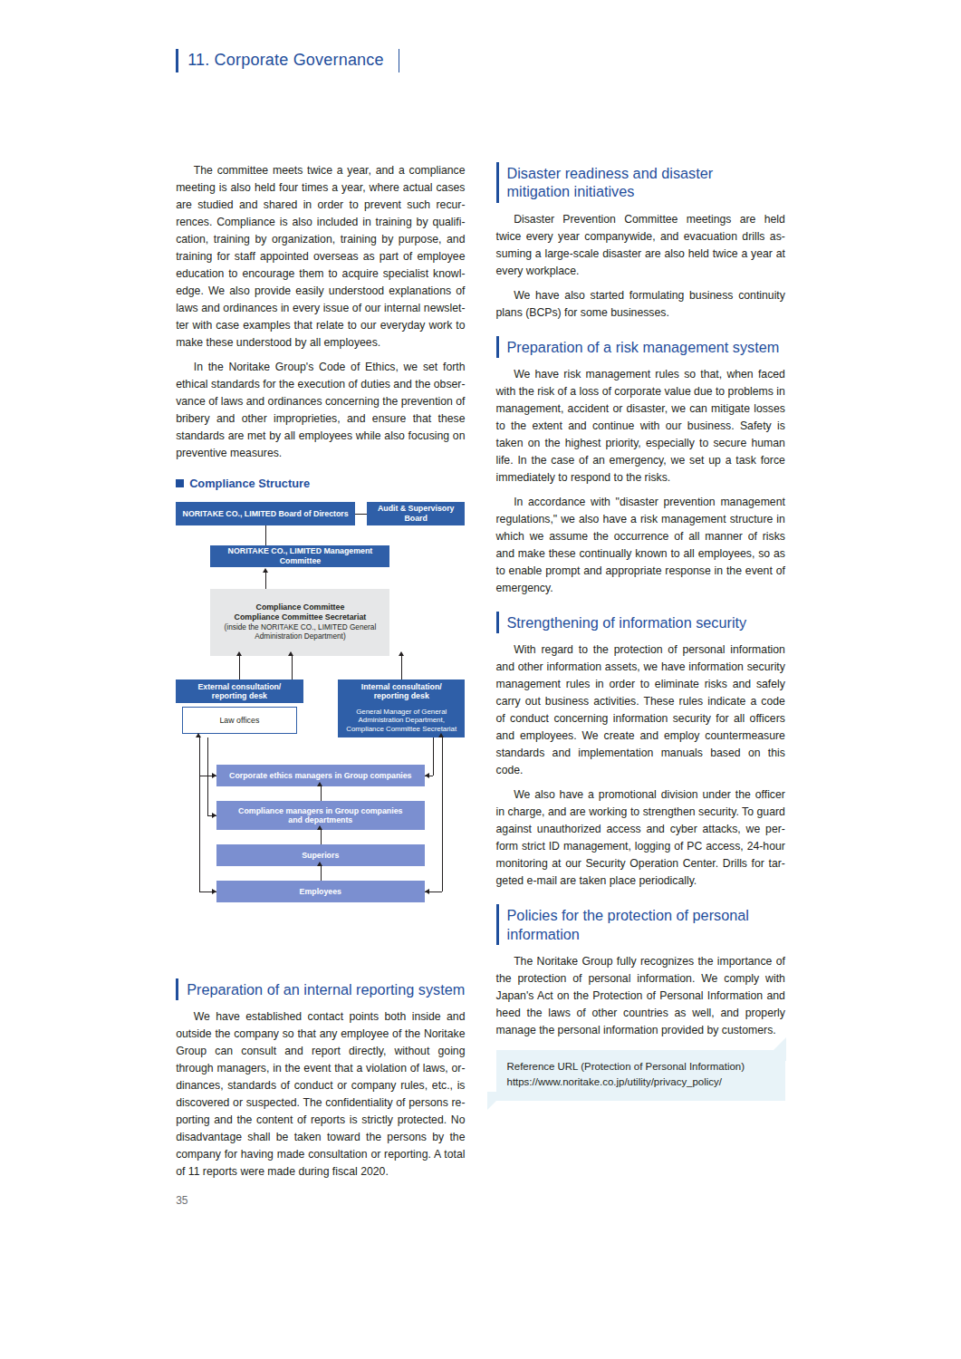11. Corporate Governance
The committee meets twice a year, and a compliance meeting is also held four times a year, where actual cases are studied and shared in order to prevent such recurrences. Compliance is also included in training by qualification, training by organization, training by purpose, and training for staff appointed overseas as part of employee education to encourage them to acquire specialist knowledge. We also provide easily understood explanations of laws and ordinances in every issue of our internal newsletter with case examples that relate to our everyday work to make these understood by all employees.
In the Noritake Group's Code of Ethics, we set forth ethical standards for the execution of duties and the observance of laws and ordinances concerning the prevention of bribery and other improprieties, and ensure that these standards are met by all employees while also focusing on preventive measures.
Compliance Structure
NORITAKE CO., LIMITED Board of Directors
Audit & Supervisory Board
NORITAKE CO., LIMITED Management Committee
Compliance Committee
Compliance Committee Secretariat
(inside the NORITAKE CO., LIMITED General
Administration Department)
External consultation/
reporting desk
Law offices
Internal consultation/
reporting desk
General Manager of General
Administration Department,
Compliance Committee Secretariat
Corporate ethics managers in Group companies
Compliance managers in Group companies
and departments
Superiors
Employees
Preparation of an internal reporting system
We have established contact points both inside and outside the company so that any employee of the Noritake Group can consult and report directly, without going through managers, in the event that a violation of laws, ordinances, standards of conduct or company rules, etc., is discovered or suspected. The confidentiality of persons reporting and the content of reports is strictly protected. No disadvantage shall be taken toward the persons by the company for having made consultation or reporting. A total of 11 reports were made during fiscal 2020.
Disaster readiness and disaster
mitigation initiatives
Disaster Prevention Committee meetings are held twice every year companywide, and evacuation drills assuming a large-scale disaster are also held twice a year at every workplace.
We have also started formulating business continuity plans (BCPs) for some businesses.
Preparation of a risk management system
We have risk management rules so that, when faced with the risk of a loss of corporate value due to problems in management, accident or disaster, we can mitigate losses to the extent and continue with our business. Safety is taken on the highest priority, especially to secure human life. In the case of an emergency, we set up a task force immediately to respond to the risks.
In accordance with "disaster prevention management regulations," we also have a risk management structure in which we assume the occurrence of all manner of risks and make these continually known to all employees, so as to enable prompt and appropriate response in the event of emergency.
Strengthening of information security
With regard to the protection of personal information and other information assets, we have information security management rules in order to eliminate risks and safely carry out business activities. These rules indicate a code of conduct concerning information security for all officers and employees. We create and employ countermeasure standards and implementation manuals based on this code.
We also have a promotional division under the officer in charge, and are working to strengthen security. To guard against unauthorized access and cyber attacks, we perform strict ID management, logging of PC access, 24-hour monitoring at our Security Operation Center. Drills for targeted e-mail are taken place periodically.
Policies for the protection of personal information
The Noritake Group fully recognizes the importance of the protection of personal information. We comply with Japan's Act on the Protection of Personal Information and heed the laws of other countries as well, and properly manage the personal information provided by customers.
Reference URL (Protection of Personal Information)
https://www.noritake.co.jp/utility/privacy_policy/
35